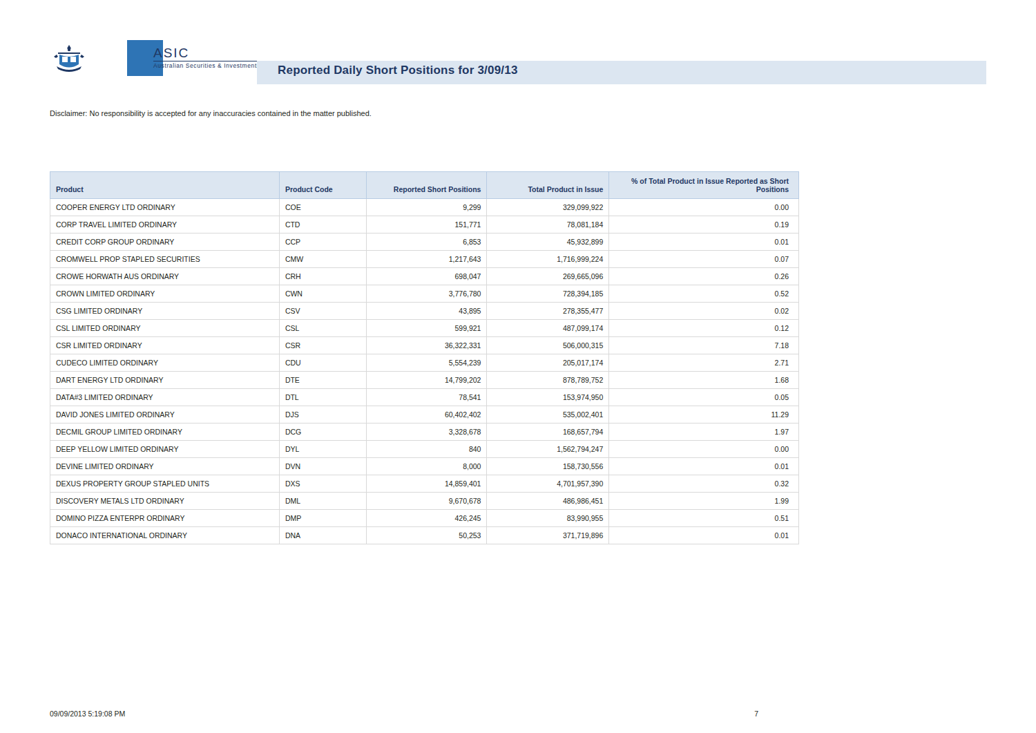ASIC
Australian Securities & Investments Commission
Reported Daily Short Positions for 3/09/13
Disclaimer: No responsibility is accepted for any inaccuracies contained in the matter published.
| Product | Product Code | Reported Short Positions | Total Product in Issue | % of Total Product in Issue Reported as Short Positions |
| --- | --- | --- | --- | --- |
| COOPER ENERGY LTD ORDINARY | COE | 9,299 | 329,099,922 | 0.00 |
| CORP TRAVEL LIMITED ORDINARY | CTD | 151,771 | 78,081,184 | 0.19 |
| CREDIT CORP GROUP ORDINARY | CCP | 6,853 | 45,932,899 | 0.01 |
| CROMWELL PROP STAPLED SECURITIES | CMW | 1,217,643 | 1,716,999,224 | 0.07 |
| CROWE HORWATH AUS ORDINARY | CRH | 698,047 | 269,665,096 | 0.26 |
| CROWN LIMITED ORDINARY | CWN | 3,776,780 | 728,394,185 | 0.52 |
| CSG LIMITED ORDINARY | CSV | 43,895 | 278,355,477 | 0.02 |
| CSL LIMITED ORDINARY | CSL | 599,921 | 487,099,174 | 0.12 |
| CSR LIMITED ORDINARY | CSR | 36,322,331 | 506,000,315 | 7.18 |
| CUDECO LIMITED ORDINARY | CDU | 5,554,239 | 205,017,174 | 2.71 |
| DART ENERGY LTD ORDINARY | DTE | 14,799,202 | 878,789,752 | 1.68 |
| DATA#3 LIMITED ORDINARY | DTL | 78,541 | 153,974,950 | 0.05 |
| DAVID JONES LIMITED ORDINARY | DJS | 60,402,402 | 535,002,401 | 11.29 |
| DECMIL GROUP LIMITED ORDINARY | DCG | 3,328,678 | 168,657,794 | 1.97 |
| DEEP YELLOW LIMITED ORDINARY | DYL | 840 | 1,562,794,247 | 0.00 |
| DEVINE LIMITED ORDINARY | DVN | 8,000 | 158,730,556 | 0.01 |
| DEXUS PROPERTY GROUP STAPLED UNITS | DXS | 14,859,401 | 4,701,957,390 | 0.32 |
| DISCOVERY METALS LTD ORDINARY | DML | 9,670,678 | 486,986,451 | 1.99 |
| DOMINO PIZZA ENTERPR ORDINARY | DMP | 426,245 | 83,990,955 | 0.51 |
| DONACO INTERNATIONAL ORDINARY | DNA | 50,253 | 371,719,896 | 0.01 |
09/09/2013 5:19:08 PM 7